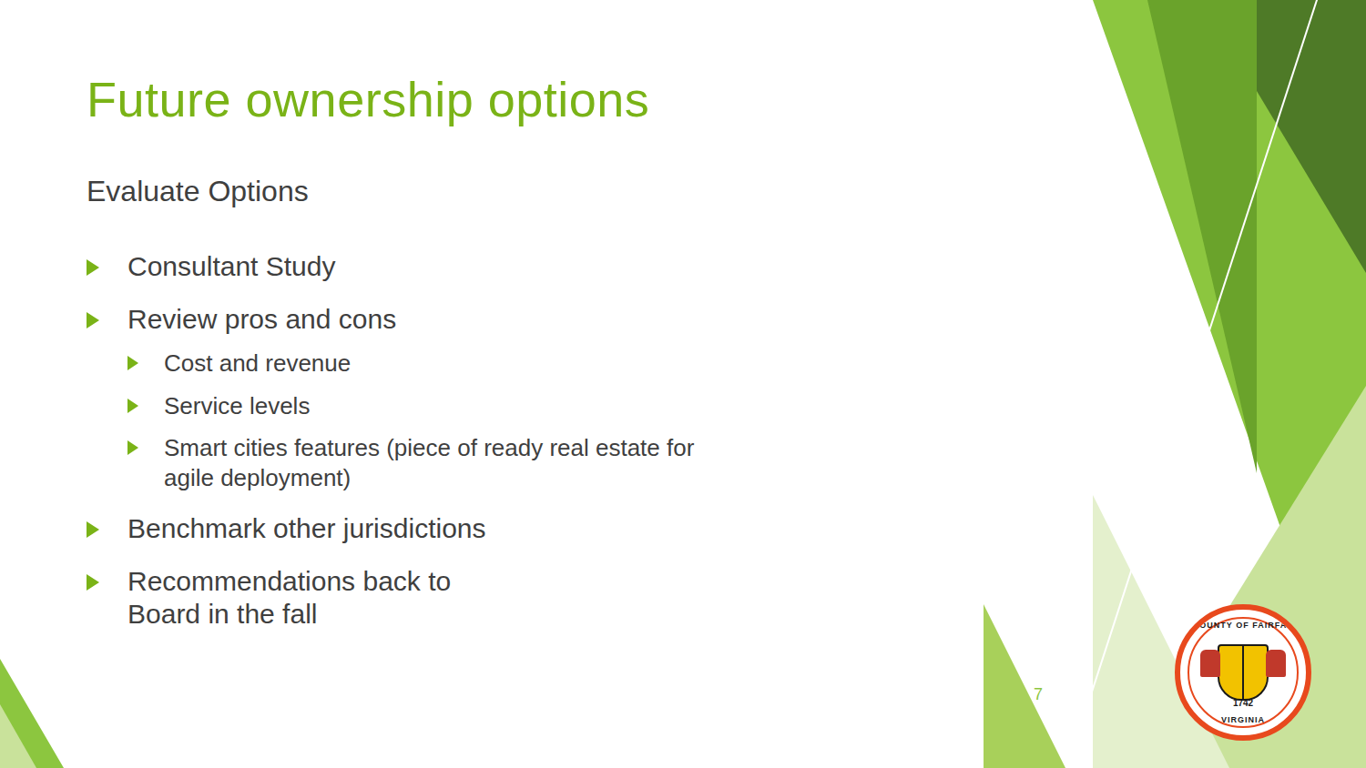Future ownership options
Evaluate Options
Consultant Study
Review pros and cons
Cost and revenue
Service levels
Smart cities features (piece of ready real estate for agile deployment)
Benchmark other jurisdictions
Recommendations back to
Board in the fall
7
COUNTY OF FAIRFAX
1742
VIRGINIA